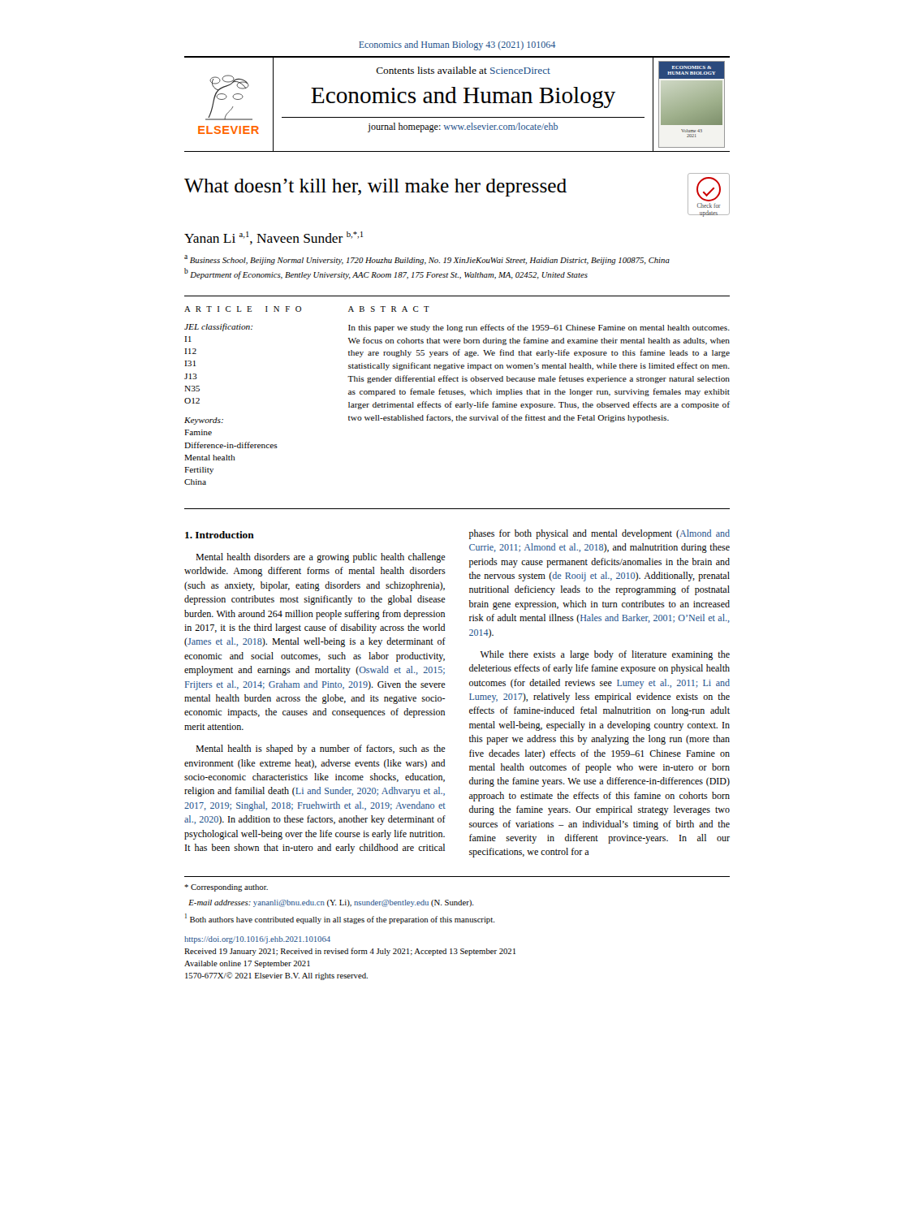Economics and Human Biology 43 (2021) 101064
ELSEVIER
Contents lists available at ScienceDirect
Economics and Human Biology
journal homepage: www.elsevier.com/locate/ehb
ECONOMICS &
HUMAN BIOLOGY
Volume 43
2021
What doesn’t kill her, will make her depressed
Check for
updates
Yanan Li a,1, Naveen Sunder b,*,1
a Business School, Beijing Normal University, 1720 Houzhu Building, No. 19 XinJieKouWai Street, Haidian District, Beijing 100875, China
b Department of Economics, Bentley University, AAC Room 187, 175 Forest St., Waltham, MA, 02452, United States
A R T I C L E I N F O
JEL classification:
I1
I12
I31
J13
N35
O12
Keywords:
Famine
Difference-in-differences
Mental health
Fertility
China
A B S T R A C T
In this paper we study the long run effects of the 1959–61 Chinese Famine on mental health outcomes. We focus on cohorts that were born during the famine and examine their mental health as adults, when they are roughly 55 years of age. We find that early-life exposure to this famine leads to a large statistically significant negative impact on women’s mental health, while there is limited effect on men. This gender differential effect is observed because male fetuses experience a stronger natural selection as compared to female fetuses, which implies that in the longer run, surviving females may exhibit larger detrimental effects of early-life famine exposure. Thus, the observed effects are a composite of two well-established factors, the survival of the fittest and the Fetal Origins hypothesis.
1. Introduction
Mental health disorders are a growing public health challenge worldwide. Among different forms of mental health disorders (such as anxiety, bipolar, eating disorders and schizophrenia), depression contributes most significantly to the global disease burden. With around 264 million people suffering from depression in 2017, it is the third largest cause of disability across the world (James et al., 2018). Mental well-being is a key determinant of economic and social outcomes, such as labor productivity, employment and earnings and mortality (Oswald et al., 2015; Frijters et al., 2014; Graham and Pinto, 2019). Given the severe mental health burden across the globe, and its negative socio-economic impacts, the causes and consequences of depression merit attention.
Mental health is shaped by a number of factors, such as the environment (like extreme heat), adverse events (like wars) and socio-economic characteristics like income shocks, education, religion and familial death (Li and Sunder, 2020; Adhvaryu et al., 2017, 2019; Singhal, 2018; Fruehwirth et al., 2019; Avendano et al., 2020). In addition to these factors, another key determinant of psychological well-being over the life course is early life nutrition. It has been shown that in-utero and early childhood are critical phases for both physical and mental development (Almond and Currie, 2011; Almond et al., 2018), and malnutrition during these periods may cause permanent deficits/anomalies in the brain and the nervous system (de Rooij et al., 2010). Additionally, prenatal nutritional deficiency leads to the reprogramming of postnatal brain gene expression, which in turn contributes to an increased risk of adult mental illness (Hales and Barker, 2001; O’Neil et al., 2014).
While there exists a large body of literature examining the deleterious effects of early life famine exposure on physical health outcomes (for detailed reviews see Lumey et al., 2011; Li and Lumey, 2017), relatively less empirical evidence exists on the effects of famine-induced fetal malnutrition on long-run adult mental well-being, especially in a developing country context. In this paper we address this by analyzing the long run (more than five decades later) effects of the 1959–61 Chinese Famine on mental health outcomes of people who were in-utero or born during the famine years. We use a difference-in-differences (DID) approach to estimate the effects of this famine on cohorts born during the famine years. Our empirical strategy leverages two sources of variations – an individual’s timing of birth and the famine severity in different province-years. In all our specifications, we control for a
* Corresponding author.
E-mail addresses: yananli@bnu.edu.cn (Y. Li), nsunder@bentley.edu (N. Sunder).
1 Both authors have contributed equally in all stages of the preparation of this manuscript.
https://doi.org/10.1016/j.ehb.2021.101064
Received 19 January 2021; Received in revised form 4 July 2021; Accepted 13 September 2021
Available online 17 September 2021
1570-677X/© 2021 Elsevier B.V. All rights reserved.